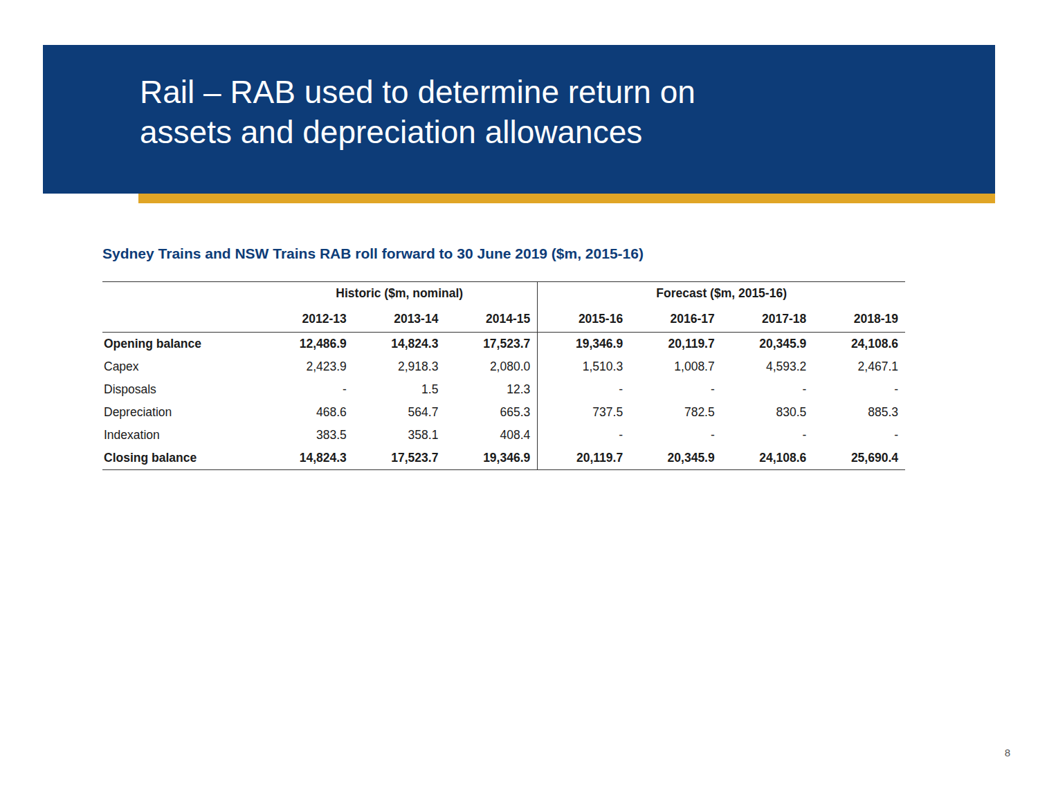Rail – RAB used to determine return on
assets and depreciation allowances
Sydney Trains and NSW Trains RAB roll forward to 30 June 2019 ($m, 2015-16)
| | Historic ($m, nominal) | Forecast ($m, 2015-16) |
| --- | --- | --- |
| | 2012-13 | 2013-14 | 2014-15 | 2015-16 | 2016-17 | 2017-18 | 2018-19 |
| Opening balance | 12,486.9 | 14,824.3 | 17,523.7 | 19,346.9 | 20,119.7 | 20,345.9 | 24,108.6 |
| Capex | 2,423.9 | 2,918.3 | 2,080.0 | 1,510.3 | 1,008.7 | 4,593.2 | 2,467.1 |
| Disposals | - | 1.5 | 12.3 | - | - | - | - |
| Depreciation | 468.6 | 564.7 | 665.3 | 737.5 | 782.5 | 830.5 | 885.3 |
| Indexation | 383.5 | 358.1 | 408.4 | - | - | - | - |
| Closing balance | 14,824.3 | 17,523.7 | 19,346.9 | 20,119.7 | 20,345.9 | 24,108.6 | 25,690.4 |
8